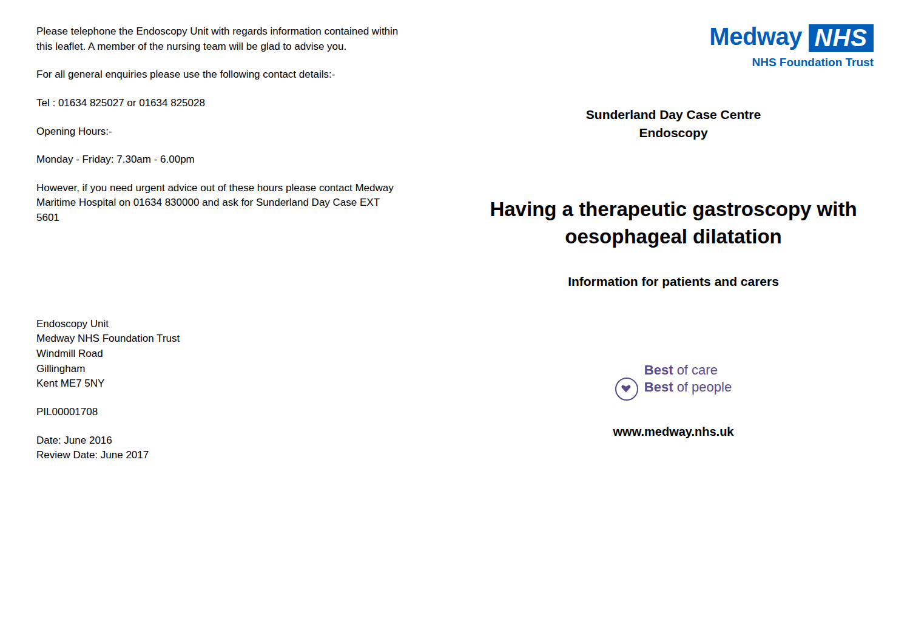Please telephone the Endoscopy Unit with regards information contained within this leaflet. A member of the nursing team will be glad to advise you.
For all general enquiries please use the following contact details:-
Tel : 01634 825027 or 01634 825028
Opening Hours:-
Monday - Friday: 7.30am - 6.00pm
However, if you need urgent advice out of these hours please contact Medway Maritime Hospital on 01634 830000 and ask for Sunderland Day Case EXT 5601
Endoscopy Unit Medway NHS Foundation Trust Windmill Road Gillingham Kent ME7 5NY
PIL00001708
Date: June 2016 Review Date: June 2017
Medway NHS
NHS Foundation Trust
Sunderland Day Case Centre
Endoscopy
Having a therapeutic gastroscopy with oesophageal dilatation
Information for patients and carers
Best of care
Best of people
www.medway.nhs.uk